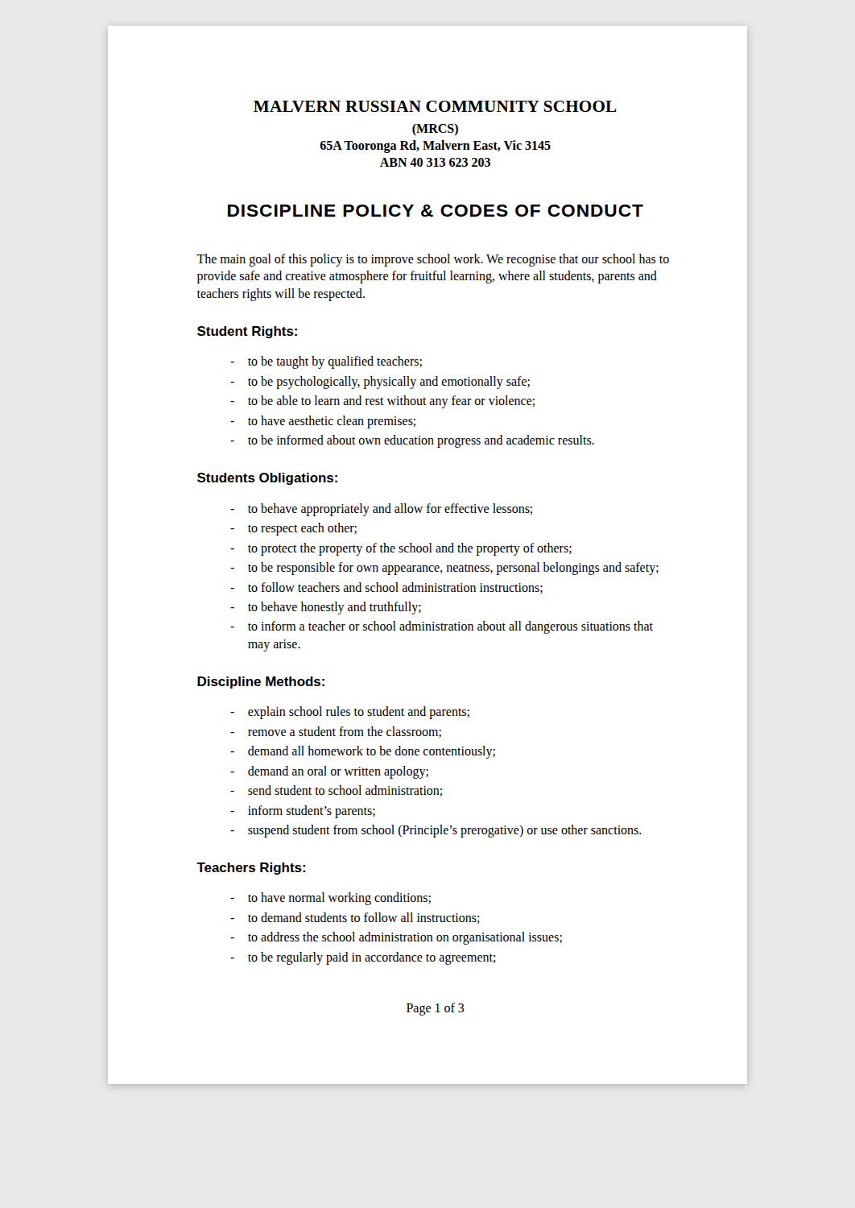MALVERN RUSSIAN COMMUNITY SCHOOL
(MRCS)
65A Tooronga Rd, Malvern East, Vic 3145
ABN 40 313 623 203
DISCIPLINE POLICY & CODES OF CONDUCT
The main goal of this policy is to improve school work. We recognise that our school has to provide safe and creative atmosphere for fruitful learning, where all students, parents and teachers rights will be respected.
Student Rights:
to be taught by qualified teachers;
to be psychologically, physically and emotionally safe;
to be able to learn and rest without any fear or violence;
to have aesthetic clean premises;
to be informed about own education progress and academic results.
Students Obligations:
to behave appropriately and allow for effective lessons;
to respect each other;
to protect the property of the school and the property of others;
to be responsible for own appearance, neatness, personal belongings and safety;
to follow teachers and school administration instructions;
to behave honestly and truthfully;
to inform a teacher or school administration about all dangerous situations that may arise.
Discipline Methods:
explain school rules to student and parents;
remove a student from the classroom;
demand all homework to be done contentiously;
demand an oral or written apology;
send student to school administration;
inform student’s parents;
suspend student from school (Principle’s prerogative) or use other sanctions.
Teachers Rights:
to have normal working conditions;
to demand students to follow all instructions;
to address the school administration on organisational issues;
to be regularly paid in accordance to agreement;
Page 1 of 3